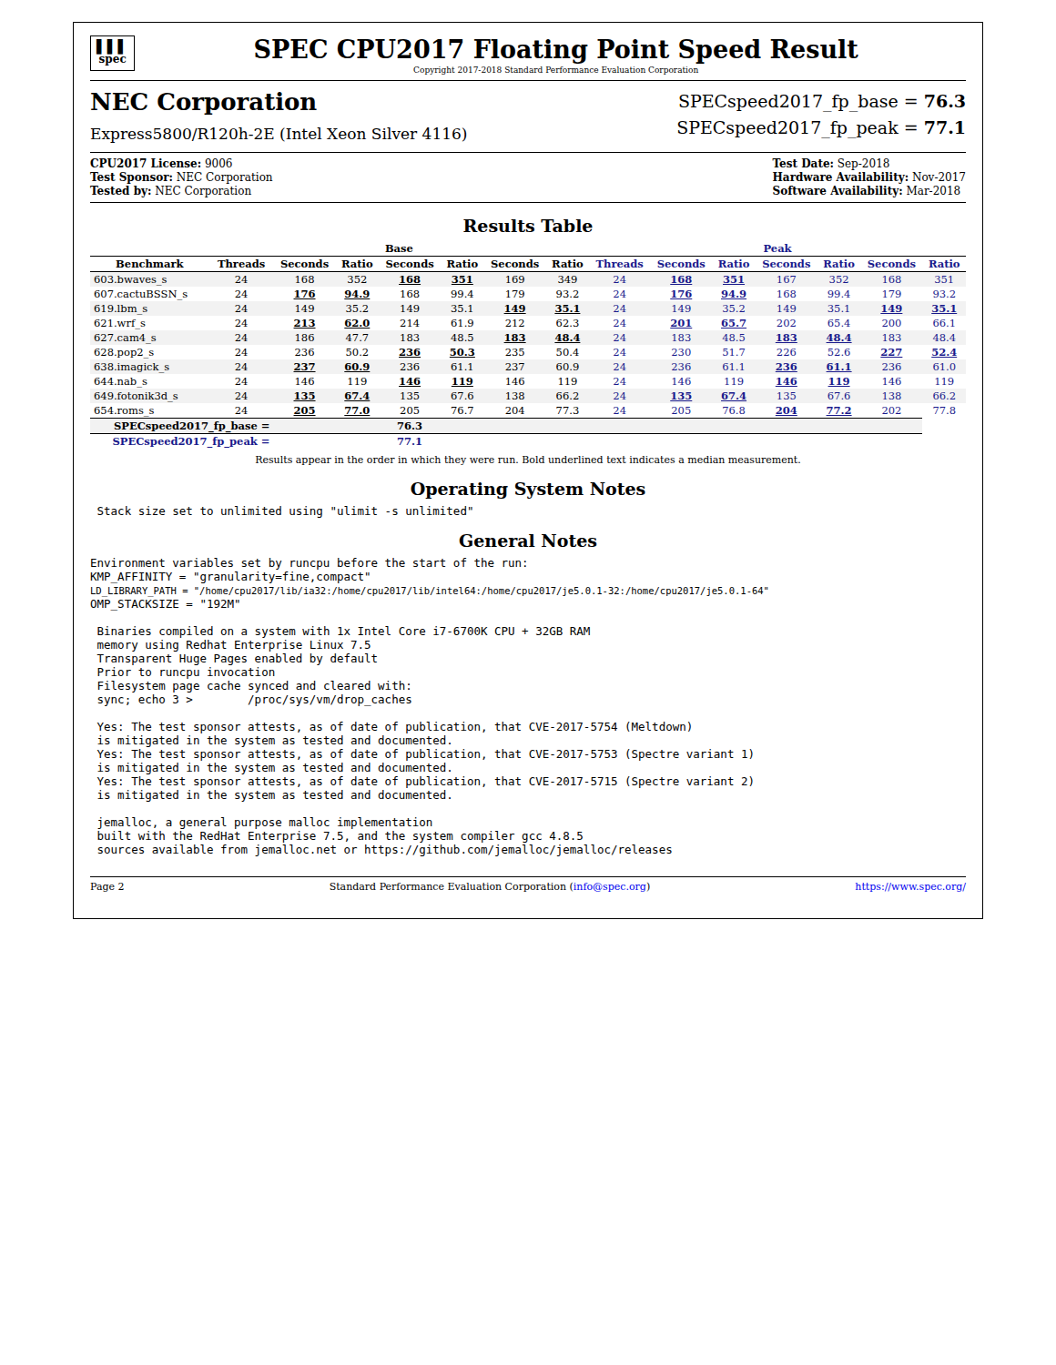▌▌▌
spec
SPEC CPU2017 Floating Point Speed Result
Copyright 2017-2018 Standard Performance Evaluation Corporation
NEC Corporation
Express5800/R120h-2E (Intel Xeon Silver 4116)
SPECspeed2017_fp_base = 76.3
SPECspeed2017_fp_peak = 77.1
CPU2017 License: 9006
Test Sponsor: NEC Corporation
Tested by: NEC Corporation
Test Date: Sep-2018
Hardware Availability: Nov-2017
Software Availability: Mar-2018
Results Table
| | Base | Peak |
| --- | --- | --- |
| Benchmark | Threads | Seconds | Ratio | Seconds | Ratio | Seconds | Ratio | Threads | Seconds | Ratio | Seconds | Ratio | Seconds | Ratio |
| 603.bwaves_s | 24 | 168 | 352 | 168 | 351 | 169 | 349 | 24 | 168 | 351 | 167 | 352 | 168 | 351 |
| 607.cactuBSSN_s | 24 | 176 | 94.9 | 168 | 99.4 | 179 | 93.2 | 24 | 176 | 94.9 | 168 | 99.4 | 179 | 93.2 |
| 619.lbm_s | 24 | 149 | 35.2 | 149 | 35.1 | 149 | 35.1 | 24 | 149 | 35.2 | 149 | 35.1 | 149 | 35.1 |
| 621.wrf_s | 24 | 213 | 62.0 | 214 | 61.9 | 212 | 62.3 | 24 | 201 | 65.7 | 202 | 65.4 | 200 | 66.1 |
| 627.cam4_s | 24 | 186 | 47.7 | 183 | 48.5 | 183 | 48.4 | 24 | 183 | 48.5 | 183 | 48.4 | 183 | 48.4 |
| 628.pop2_s | 24 | 236 | 50.2 | 236 | 50.3 | 235 | 50.4 | 24 | 230 | 51.7 | 226 | 52.6 | 227 | 52.4 |
| 638.imagick_s | 24 | 237 | 60.9 | 236 | 61.1 | 237 | 60.9 | 24 | 236 | 61.1 | 236 | 61.1 | 236 | 61.0 |
| 644.nab_s | 24 | 146 | 119 | 146 | 119 | 146 | 119 | 24 | 146 | 119 | 146 | 119 | 146 | 119 |
| 649.fotonik3d_s | 24 | 135 | 67.4 | 135 | 67.6 | 138 | 66.2 | 24 | 135 | 67.4 | 135 | 67.6 | 138 | 66.2 |
| 654.roms_s | 24 | 205 | 77.0 | 205 | 76.7 | 204 | 77.3 | 24 | 205 | 76.8 | 204 | 77.2 | 202 | 77.8 |
| SPECspeed2017_fp_base = | 76.3 | |
| SPECspeed2017_fp_peak = | 77.1 | |
Results appear in the order in which they were run. Bold underlined text indicates a median measurement.
Operating System Notes
 Stack size set to unlimited using "ulimit -s unlimited"
General Notes
Environment variables set by runcpu before the start of the run:
KMP_AFFINITY = "granularity=fine,compact"
LD_LIBRARY_PATH = "/home/cpu2017/lib/ia32:/home/cpu2017/lib/intel64:/home/cpu2017/je5.0.1-32:/home/cpu2017/je5.0.1-64"
OMP_STACKSIZE = "192M"

 Binaries compiled on a system with 1x Intel Core i7-6700K CPU + 32GB RAM
 memory using Redhat Enterprise Linux 7.5
 Transparent Huge Pages enabled by default
 Prior to runcpu invocation
 Filesystem page cache synced and cleared with:
 sync; echo 3 >        /proc/sys/vm/drop_caches

 Yes: The test sponsor attests, as of date of publication, that CVE-2017-5754 (Meltdown)
 is mitigated in the system as tested and documented.
 Yes: The test sponsor attests, as of date of publication, that CVE-2017-5753 (Spectre variant 1)
 is mitigated in the system as tested and documented.
 Yes: The test sponsor attests, as of date of publication, that CVE-2017-5715 (Spectre variant 2)
 is mitigated in the system as tested and documented.

 jemalloc, a general purpose malloc implementation
 built with the RedHat Enterprise 7.5, and the system compiler gcc 4.8.5
 sources available from jemalloc.net or https://github.com/jemalloc/jemalloc/releases
Page 2
Standard Performance Evaluation Corporation (info@spec.org)
https://www.spec.org/